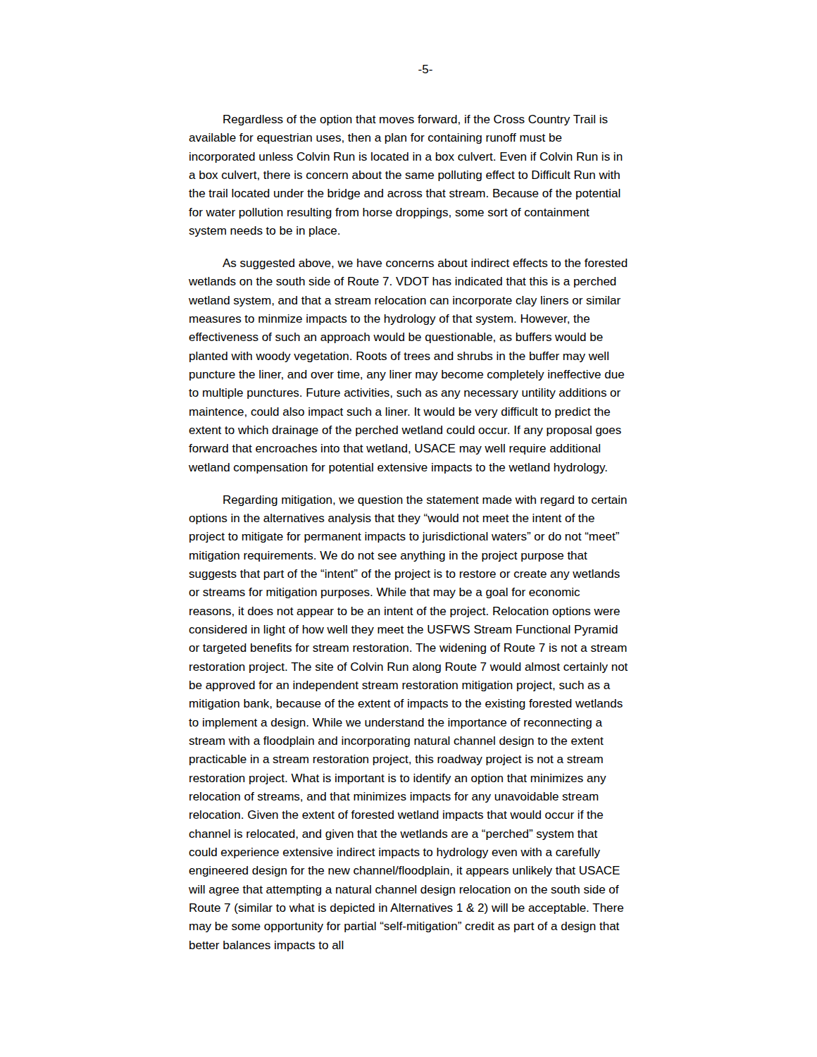-5-
Regardless of the option that moves forward, if the Cross Country Trail is available for equestrian uses, then a plan for containing runoff must be incorporated unless Colvin Run is located in a box culvert. Even if Colvin Run is in a box culvert, there is concern about the same polluting effect to Difficult Run with the trail located under the bridge and across that stream. Because of the potential for water pollution resulting from horse droppings, some sort of containment system needs to be in place.
As suggested above, we have concerns about indirect effects to the forested wetlands on the south side of Route 7. VDOT has indicated that this is a perched wetland system, and that a stream relocation can incorporate clay liners or similar measures to minmize impacts to the hydrology of that system. However, the effectiveness of such an approach would be questionable, as buffers would be planted with woody vegetation. Roots of trees and shrubs in the buffer may well puncture the liner, and over time, any liner may become completely ineffective due to multiple punctures. Future activities, such as any necessary untility additions or maintence, could also impact such a liner. It would be very difficult to predict the extent to which drainage of the perched wetland could occur. If any proposal goes forward that encroaches into that wetland, USACE may well require additional wetland compensation for potential extensive impacts to the wetland hydrology.
Regarding mitigation, we question the statement made with regard to certain options in the alternatives analysis that they “would not meet the intent of the project to mitigate for permanent impacts to jurisdictional waters” or do not “meet” mitigation requirements. We do not see anything in the project purpose that suggests that part of the “intent” of the project is to restore or create any wetlands or streams for mitigation purposes. While that may be a goal for economic reasons, it does not appear to be an intent of the project. Relocation options were considered in light of how well they meet the USFWS Stream Functional Pyramid or targeted benefits for stream restoration. The widening of Route 7 is not a stream restoration project. The site of Colvin Run along Route 7 would almost certainly not be approved for an independent stream restoration mitigation project, such as a mitigation bank, because of the extent of impacts to the existing forested wetlands to implement a design. While we understand the importance of reconnecting a stream with a floodplain and incorporating natural channel design to the extent practicable in a stream restoration project, this roadway project is not a stream restoration project. What is important is to identify an option that minimizes any relocation of streams, and that minimizes impacts for any unavoidable stream relocation. Given the extent of forested wetland impacts that would occur if the channel is relocated, and given that the wetlands are a “perched” system that could experience extensive indirect impacts to hydrology even with a carefully engineered design for the new channel/floodplain, it appears unlikely that USACE will agree that attempting a natural channel design relocation on the south side of Route 7 (similar to what is depicted in Alternatives 1 & 2) will be acceptable. There may be some opportunity for partial “self-mitigation” credit as part of a design that better balances impacts to all